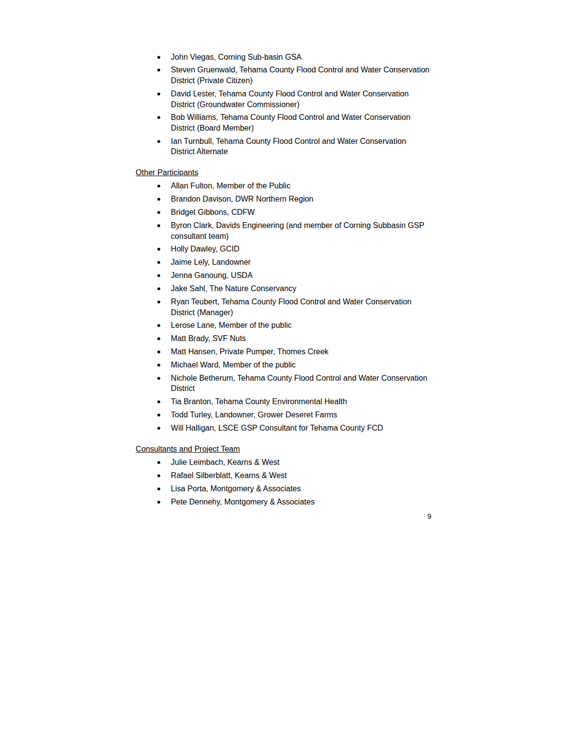John Viegas, Corning Sub-basin GSA
Steven Gruenwald, Tehama County Flood Control and Water Conservation District (Private Citizen)
David Lester, Tehama County Flood Control and Water Conservation District (Groundwater Commissioner)
Bob Williams, Tehama County Flood Control and Water Conservation District (Board Member)
Ian Turnbull, Tehama County Flood Control and Water Conservation District Alternate
Other Participants
Allan Fulton, Member of the Public
Brandon Davison, DWR Northern Region
Bridget Gibbons, CDFW
Byron Clark, Davids Engineering (and member of Corning Subbasin GSP consultant team)
Holly Dawley, GCID
Jaime Lely, Landowner
Jenna Ganoung, USDA
Jake Sahl, The Nature Conservancy
Ryan Teubert, Tehama County Flood Control and Water Conservation District (Manager)
Lerose Lane, Member of the public
Matt Brady, SVF Nuts
Matt Hansen, Private Pumper, Thomes Creek
Michael Ward, Member of the public
Nichole Betherum, Tehama County Flood Control and Water Conservation District
Tia Branton, Tehama County Environmental Health
Todd Turley, Landowner, Grower Deseret Farms
Will Halligan, LSCE GSP Consultant for Tehama County FCD
Consultants and Project Team
Julie Leimbach, Kearns & West
Rafael Silberblatt, Kearns & West
Lisa Porta, Montgomery & Associates
Pete Dennehy, Montgomery & Associates
9